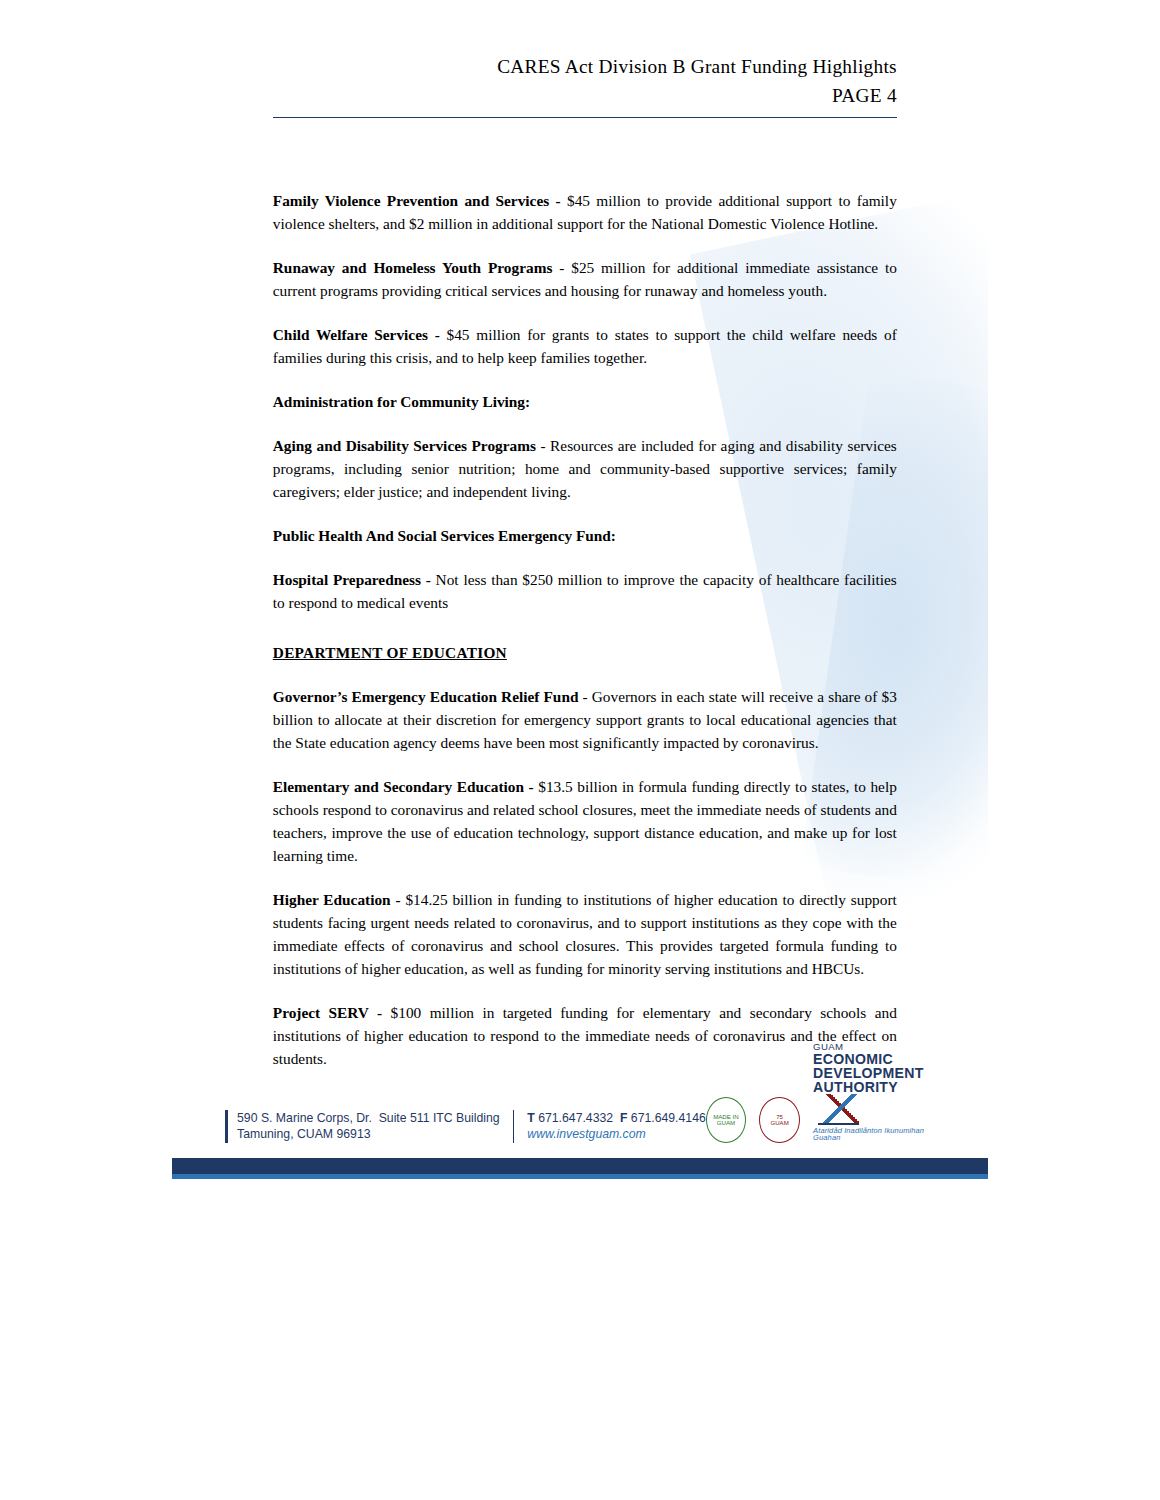CARES Act Division B Grant Funding Highlights
PAGE 4
Family Violence Prevention and Services - $45 million to provide additional support to family violence shelters, and $2 million in additional support for the National Domestic Violence Hotline.
Runaway and Homeless Youth Programs - $25 million for additional immediate assistance to current programs providing critical services and housing for runaway and homeless youth.
Child Welfare Services - $45 million for grants to states to support the child welfare needs of families during this crisis, and to help keep families together.
Administration for Community Living:
Aging and Disability Services Programs - Resources are included for aging and disability services programs, including senior nutrition; home and community-based supportive services; family caregivers; elder justice; and independent living.
Public Health And Social Services Emergency Fund:
Hospital Preparedness - Not less than $250 million to improve the capacity of healthcare facilities to respond to medical events
DEPARTMENT OF EDUCATION
Governor’s Emergency Education Relief Fund - Governors in each state will receive a share of $3 billion to allocate at their discretion for emergency support grants to local educational agencies that the State education agency deems have been most significantly impacted by coronavirus.
Elementary and Secondary Education - $13.5 billion in formula funding directly to states, to help schools respond to coronavirus and related school closures, meet the immediate needs of students and teachers, improve the use of education technology, support distance education, and make up for lost learning time.
Higher Education - $14.25 billion in funding to institutions of higher education to directly support students facing urgent needs related to coronavirus, and to support institutions as they cope with the immediate effects of coronavirus and school closures. This provides targeted formula funding to institutions of higher education, as well as funding for minority serving institutions and HBCUs.
Project SERV - $100 million in targeted funding for elementary and secondary schools and institutions of higher education to respond to the immediate needs of coronavirus and the effect on students.
590 S. Marine Corps, Dr. Suite 511 ITC Building
Tamuning, CUAM 96913
T 671.647.4332 F 671.649.4146
www.investguam.com
MADE IN
GUAM
75
GUAM
GUAM
ECONOMIC
DEVELOPMENT
AUTHORITY
Ataridåd Inadilånton Ikunumihan Guahan